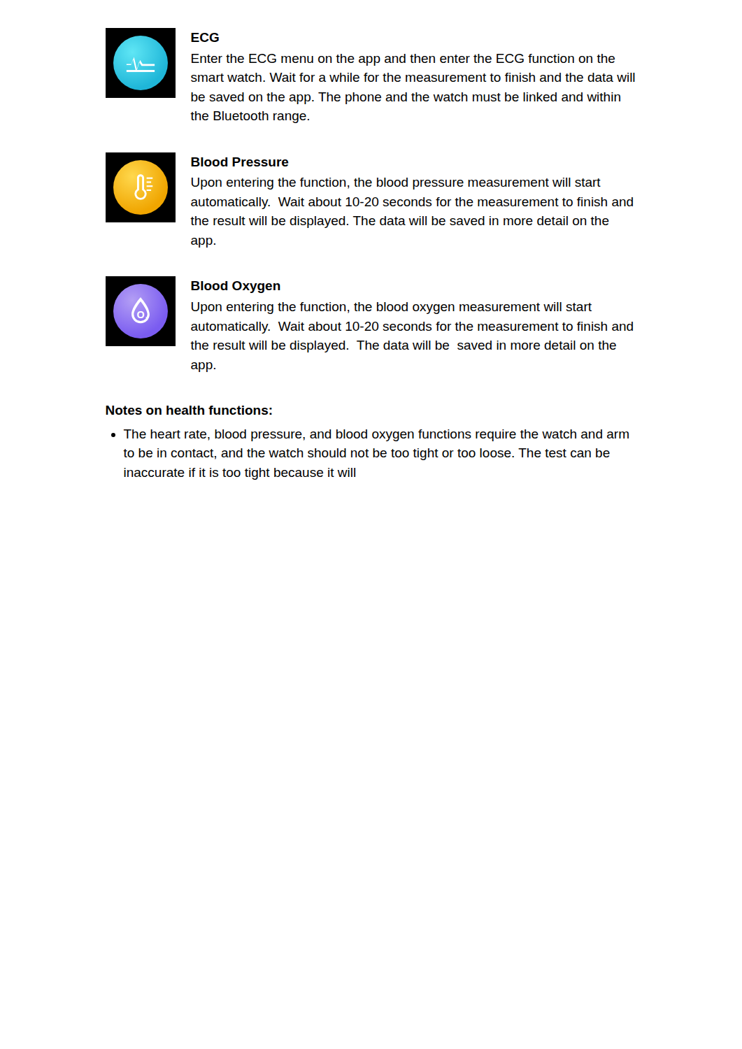ECG
Enter the ECG menu on the app and then enter the ECG function on the smart watch. Wait for a while for the measurement to finish and the data will be saved on the app. The phone and the watch must be linked and within the Bluetooth range.
Blood Pressure
Upon entering the function, the blood pressure measurement will start automatically. Wait about 10-20 seconds for the measurement to finish and the result will be displayed. The data will be saved in more detail on the app.
O 2
Blood Oxygen
Upon entering the function, the blood oxygen measurement will start automatically. Wait about 10-20 seconds for the measurement to finish and the result will be displayed. The data will be saved in more detail on the app.
Notes on health functions:
The heart rate, blood pressure, and blood oxygen functions require the watch and arm to be in contact, and the watch should not be too tight or too loose. The test can be inaccurate if it is too tight because it will